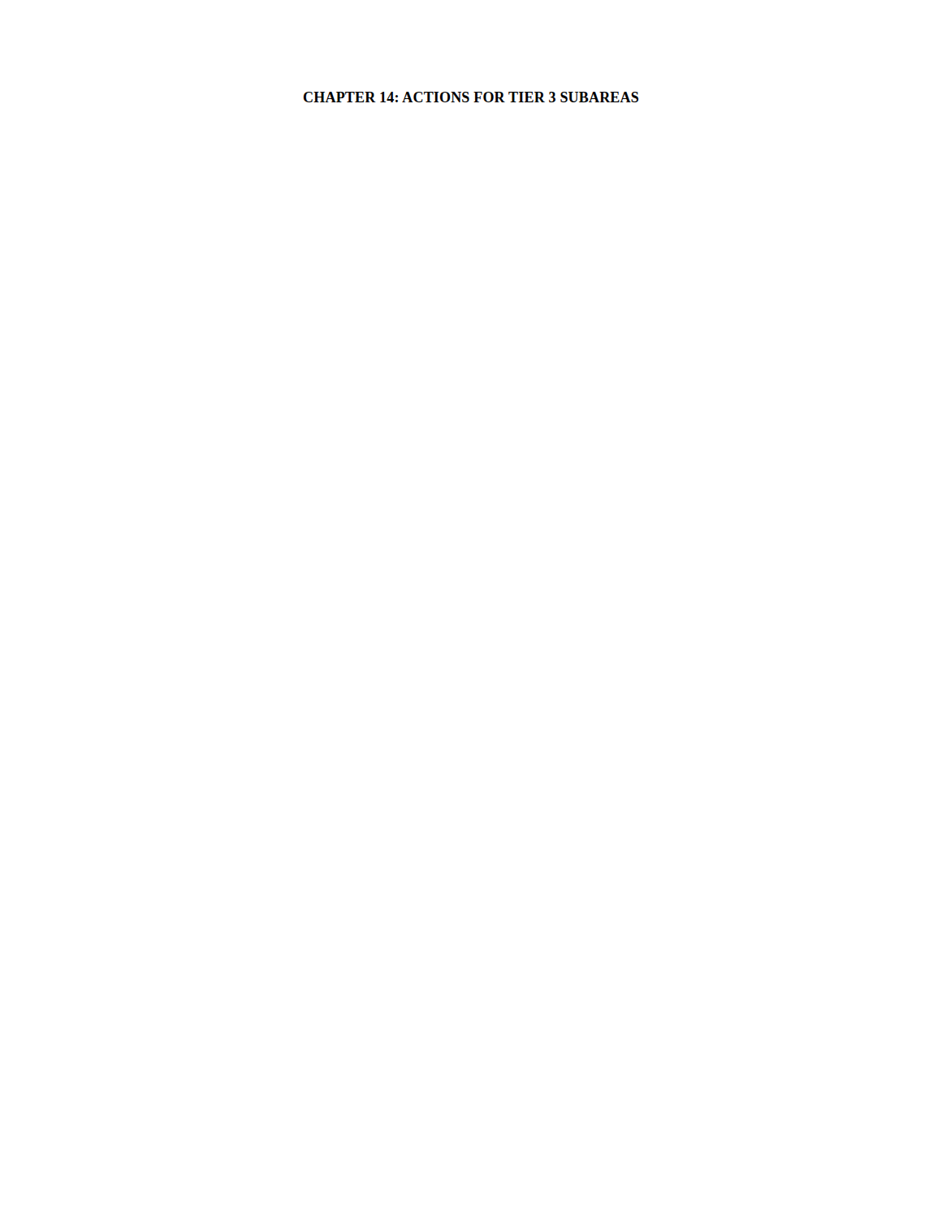CHAPTER 14: ACTIONS FOR TIER 3 SUBAREAS